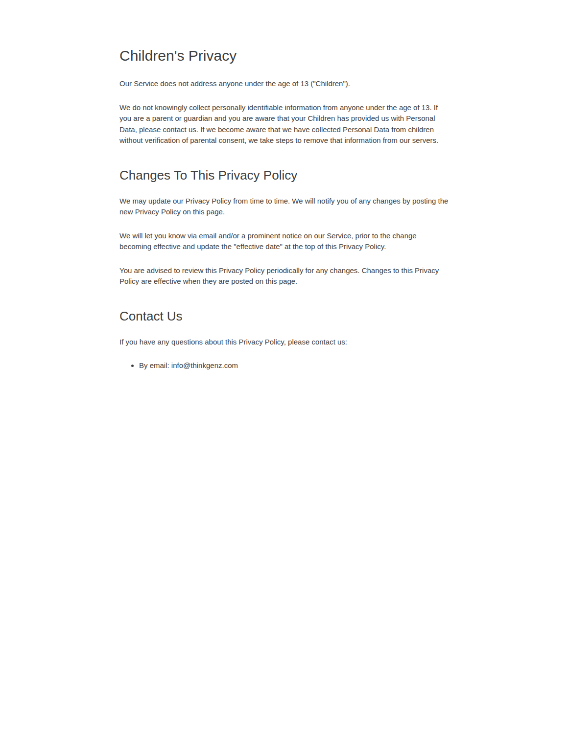Children's Privacy
Our Service does not address anyone under the age of 13 ("Children").
We do not knowingly collect personally identifiable information from anyone under the age of 13. If you are a parent or guardian and you are aware that your Children has provided us with Personal Data, please contact us. If we become aware that we have collected Personal Data from children without verification of parental consent, we take steps to remove that information from our servers.
Changes To This Privacy Policy
We may update our Privacy Policy from time to time. We will notify you of any changes by posting the new Privacy Policy on this page.
We will let you know via email and/or a prominent notice on our Service, prior to the change becoming effective and update the "effective date" at the top of this Privacy Policy.
You are advised to review this Privacy Policy periodically for any changes. Changes to this Privacy Policy are effective when they are posted on this page.
Contact Us
If you have any questions about this Privacy Policy, please contact us:
By email: info@thinkgenz.com